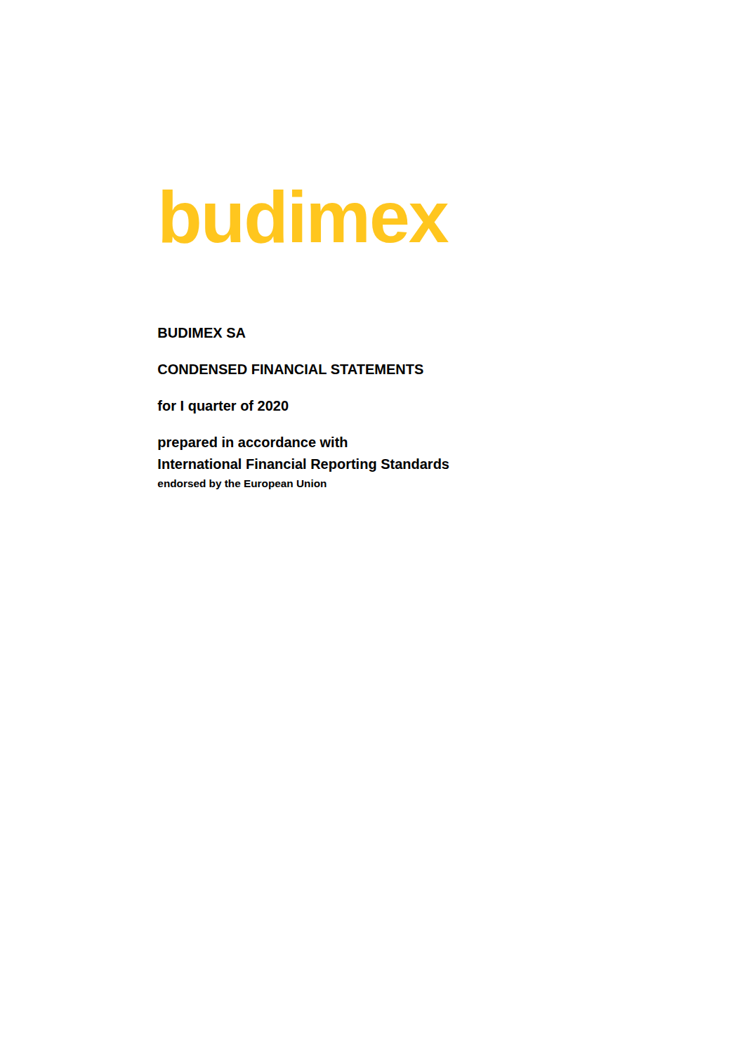budimex
BUDIMEX SA
CONDENSED FINANCIAL STATEMENTS
for I quarter of 2020
prepared in accordance with
International Financial Reporting Standards
endorsed by the European Union